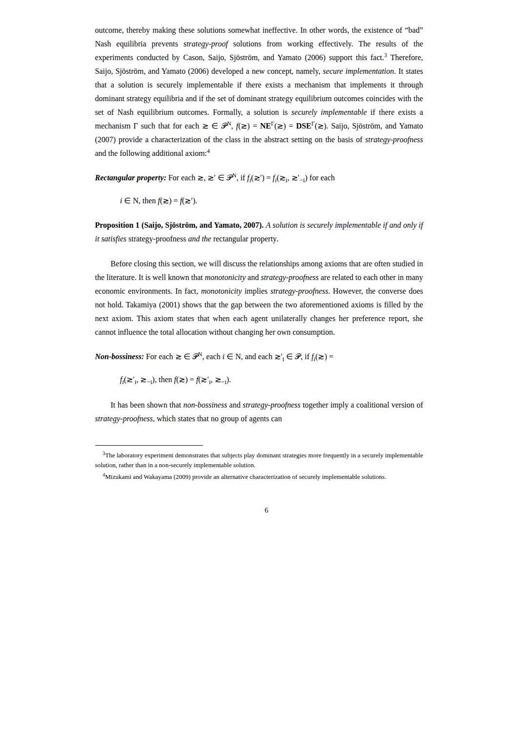outcome, thereby making these solutions somewhat ineffective. In other words, the existence of “bad” Nash equilibria prevents strategy-proof solutions from working effectively. The results of the experiments conducted by Cason, Saijo, Sjöström, and Yamato (2006) support this fact.3 Therefore, Saijo, Sjöström, and Yamato (2006) developed a new concept, namely, secure implementation. It states that a solution is securely implementable if there exists a mechanism that implements it through dominant strategy equilibria and if the set of dominant strategy equilibrium outcomes coincides with the set of Nash equilibrium outcomes. Formally, a solution is securely implementable if there exists a mechanism Γ such that for each ≳ ∈ 𝒫N, f(≳) = NEΓ(≳) = DSEΓ(≳). Saijo, Sjöström, and Yamato (2007) provide a characterization of the class in the abstract setting on the basis of strategy-proofness and the following additional axiom:4
Rectangular property: For each ≳, ≳′ ∈ 𝒫N, if fi(≳′) = fi(≳i, ≳′−i) for each
i ∈ N, then f(≳) = f(≳′).
Proposition 1 (Saijo, Sjöström, and Yamato, 2007). A solution is securely implementable if and only if it satisfies strategy-proofness and the rectangular property.
Before closing this section, we will discuss the relationships among axioms that are often studied in the literature. It is well known that monotonicity and strategy-proofness are related to each other in many economic environments. In fact, monotonicity implies strategy-proofness. However, the converse does not hold. Takamiya (2001) shows that the gap between the two aforementioned axioms is filled by the next axiom. This axiom states that when each agent unilaterally changes her preference report, she cannot influence the total allocation without changing her own consumption.
Non-bossiness: For each ≳ ∈ 𝒫N, each i ∈ N, and each ≳′i ∈ 𝒫, if fi(≳) =
fi(≳′i, ≳−i), then f(≳) = f(≳′i, ≳−i).
It has been shown that non-bossiness and strategy-proofness together imply a coalitional version of strategy-proofness, which states that no group of agents can
3The laboratory experiment demonstrates that subjects play dominant strategies more frequently in a securely implementable solution, rather than in a non-securely implementable solution.
4Mizukami and Wakayama (2009) provide an alternative characterization of securely implementable solutions.
6